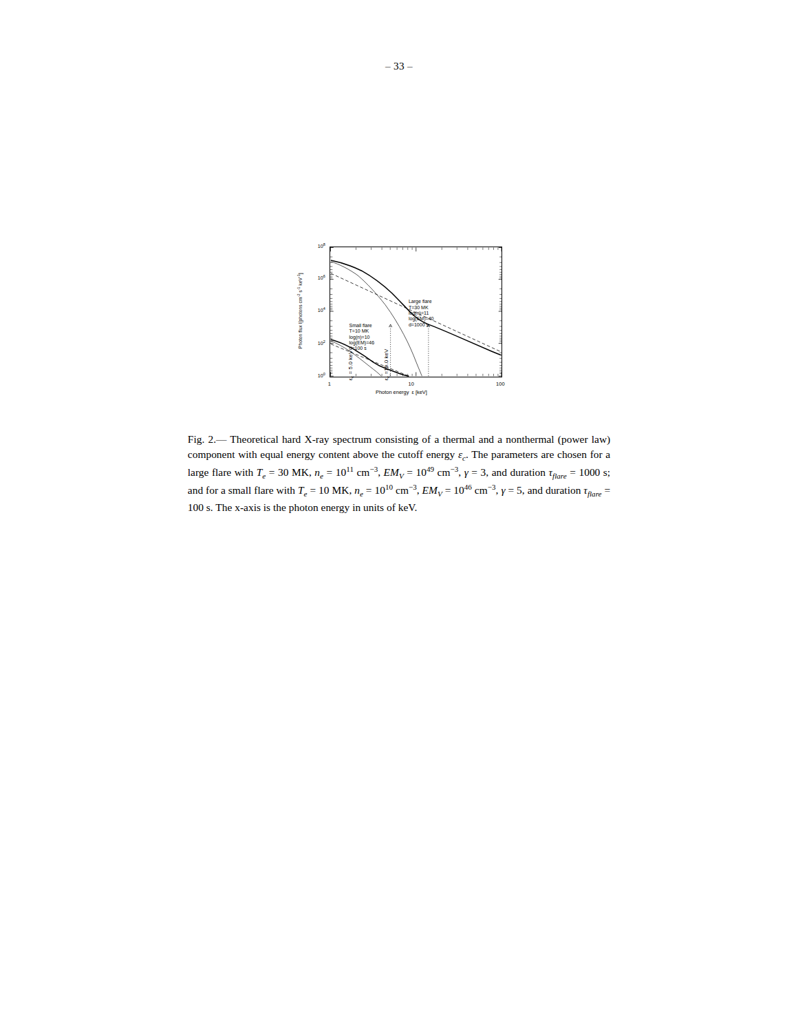– 33 –
Photon flux I[photons cm-2 s-1 keV-1]
108
106
104
102
100
1
10
100
Photon energy ε [keV]
Large flare
T=30 MK
log(n)=11
log(EM)=40
d=1000 s
Small flare
T=10 MK
log(n)=10
log(EM)=46
d=100 s
εc = 5.0 keV
εc =19.0 keV
Fig. 2.— Theoretical hard X-ray spectrum consisting of a thermal and a nonthermal (power law) component with equal energy content above the cutoff energy εc. The parameters are chosen for a large flare with Te = 30 MK, ne = 1011 cm−3, EMV = 1049 cm−3, γ = 3, and duration τflare = 1000 s; and for a small flare with Te = 10 MK, ne = 1010 cm−3, EMV = 1046 cm−3, γ = 5, and duration τflare = 100 s. The x-axis is the photon energy in units of keV.